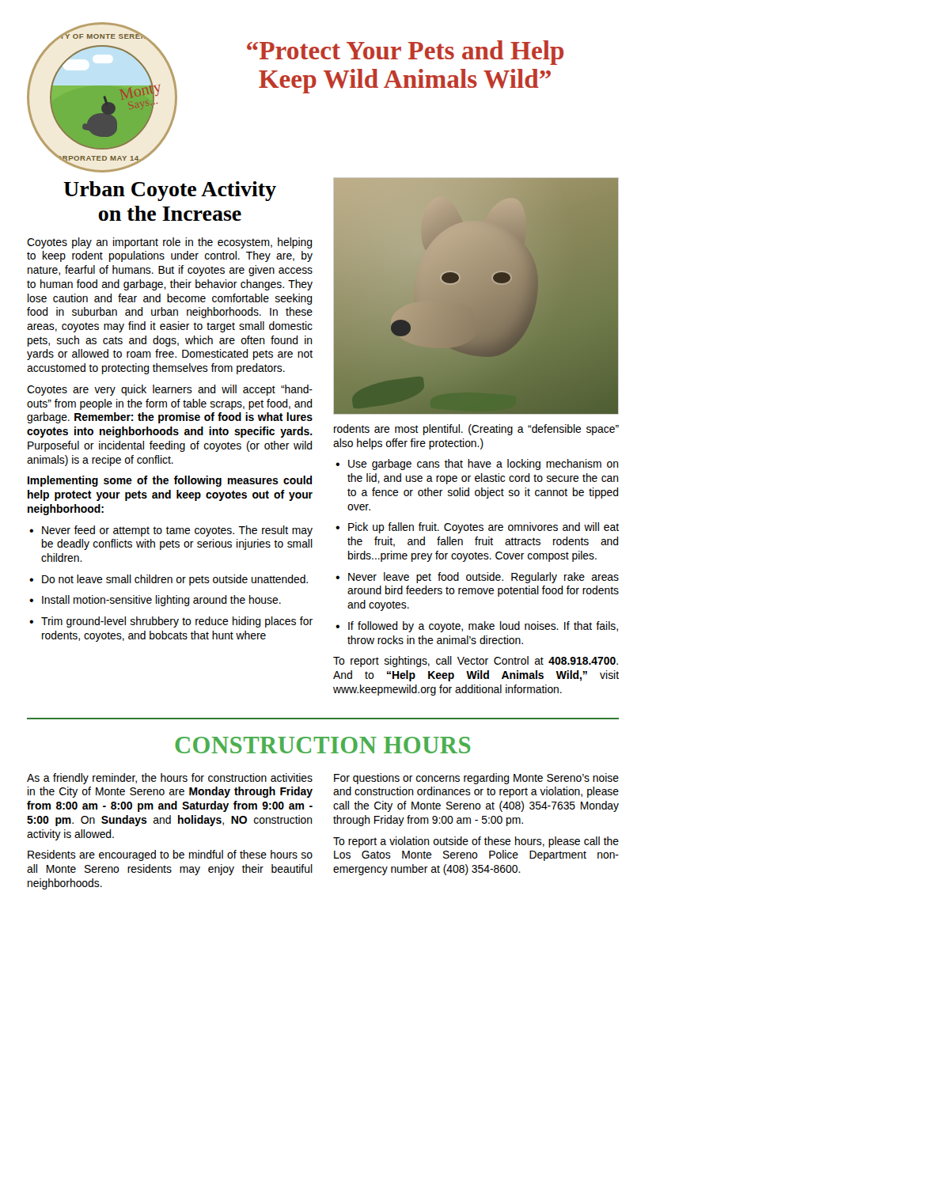CITY OF MONTE SERENO INCORPORATED MAY 14, 1957
MontySays...
“Protect Your Pets and Help
Keep Wild Animals Wild”
Urban Coyote Activity
on the Increase
Coyotes play an important role in the ecosystem, helping to keep rodent populations under control. They are, by nature, fearful of humans. But if coyotes are given access to human food and garbage, their behavior changes. They lose caution and fear and become comfortable seeking food in suburban and urban neighborhoods. In these areas, coyotes may find it easier to target small domestic pets, such as cats and dogs, which are often found in yards or allowed to roam free. Domesticated pets are not accustomed to protecting themselves from predators.
Coyotes are very quick learners and will accept “hand-outs” from people in the form of table scraps, pet food, and garbage. Remember: the promise of food is what lures coyotes into neighborhoods and into specific yards. Purposeful or incidental feeding of coyotes (or other wild animals) is a recipe of conflict.
Implementing some of the following measures could help protect your pets and keep coyotes out of your neighborhood:
Never feed or attempt to tame coyotes. The result may be deadly conflicts with pets or serious injuries to small children.
Do not leave small children or pets outside unattended.
Install motion-sensitive lighting around the house.
Trim ground-level shrubbery to reduce hiding places for rodents, coyotes, and bobcats that hunt where
rodents are most plentiful. (Creating a “defensible space” also helps offer fire protection.)
Use garbage cans that have a locking mechanism on the lid, and use a rope or elastic cord to secure the can to a fence or other solid object so it cannot be tipped over.
Pick up fallen fruit. Coyotes are omnivores and will eat the fruit, and fallen fruit attracts rodents and birds...prime prey for coyotes. Cover compost piles.
Never leave pet food outside. Regularly rake areas around bird feeders to remove potential food for rodents and coyotes.
If followed by a coyote, make loud noises. If that fails, throw rocks in the animal’s direction.
To report sightings, call Vector Control at 408.918.4700. And to “Help Keep Wild Animals Wild,” visit www.keepmewild.org for additional information.
CONSTRUCTION HOURS
As a friendly reminder, the hours for construction activities in the City of Monte Sereno are Monday through Friday from 8:00 am - 8:00 pm and Saturday from 9:00 am - 5:00 pm. On Sundays and holidays, NO construction activity is allowed.
Residents are encouraged to be mindful of these hours so all Monte Sereno residents may enjoy their beautiful neighborhoods.
For questions or concerns regarding Monte Sereno’s noise and construction ordinances or to report a violation, please call the City of Monte Sereno at (408) 354-7635 Monday through Friday from 9:00 am - 5:00 pm.
To report a violation outside of these hours, please call the Los Gatos Monte Sereno Police Department non-emergency number at (408) 354-8600.